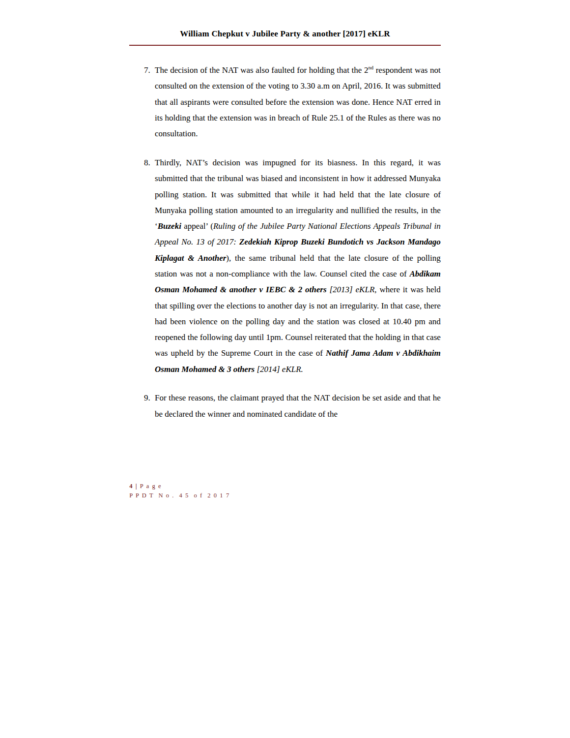William Chepkut v Jubilee Party & another [2017] eKLR
The decision of the NAT was also faulted for holding that the 2nd respondent was not consulted on the extension of the voting to 3.30 a.m on April, 2016. It was submitted that all aspirants were consulted before the extension was done. Hence NAT erred in its holding that the extension was in breach of Rule 25.1 of the Rules as there was no consultation.
Thirdly, NAT’s decision was impugned for its biasness. In this regard, it was submitted that the tribunal was biased and inconsistent in how it addressed Munyaka polling station. It was submitted that while it had held that the late closure of Munyaka polling station amounted to an irregularity and nullified the results, in the ‘Buzeki appeal’ (Ruling of the Jubilee Party National Elections Appeals Tribunal in Appeal No. 13 of 2017: Zedekiah Kiprop Buzeki Bundotich vs Jackson Mandago Kiplagat & Another), the same tribunal held that the late closure of the polling station was not a non-compliance with the law. Counsel cited the case of Abdikam Osman Mohamed & another v IEBC & 2 others [2013] eKLR, where it was held that spilling over the elections to another day is not an irregularity. In that case, there had been violence on the polling day and the station was closed at 10.40 pm and reopened the following day until 1pm. Counsel reiterated that the holding in that case was upheld by the Supreme Court in the case of Nathif Jama Adam v Abdikhaim Osman Mohamed & 3 others [2014] eKLR.
For these reasons, the claimant prayed that the NAT decision be set aside and that he be declared the winner and nominated candidate of the
4 | P a g e
P P D T N o . 4 5 o f 2 0 1 7